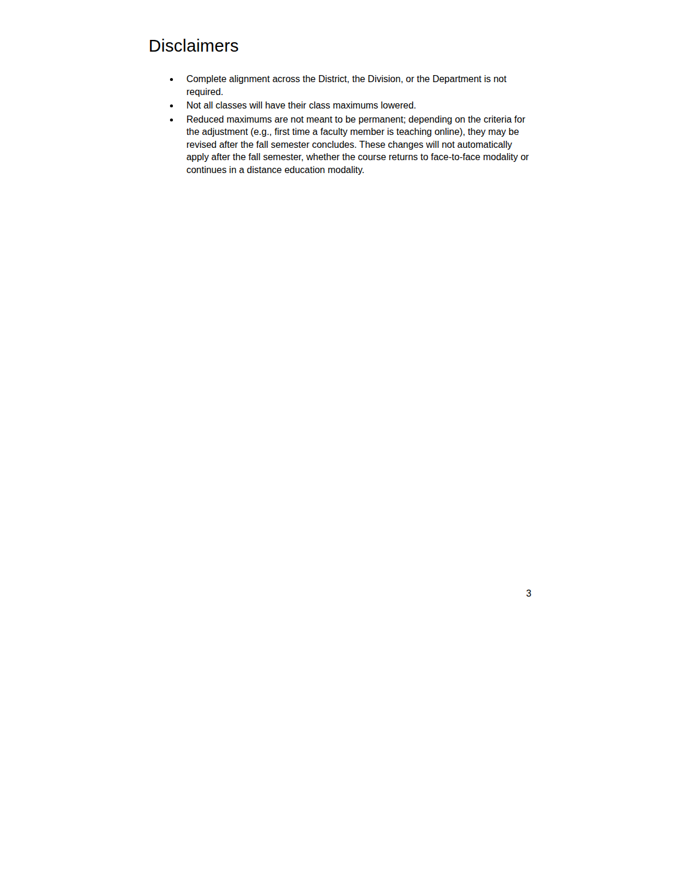Disclaimers
Complete alignment across the District, the Division, or the Department is not required.
Not all classes will have their class maximums lowered.
Reduced maximums are not meant to be permanent; depending on the criteria for the adjustment (e.g., first time a faculty member is teaching online), they may be revised after the fall semester concludes. These changes will not automatically apply after the fall semester, whether the course returns to face-to-face modality or continues in a distance education modality.
3